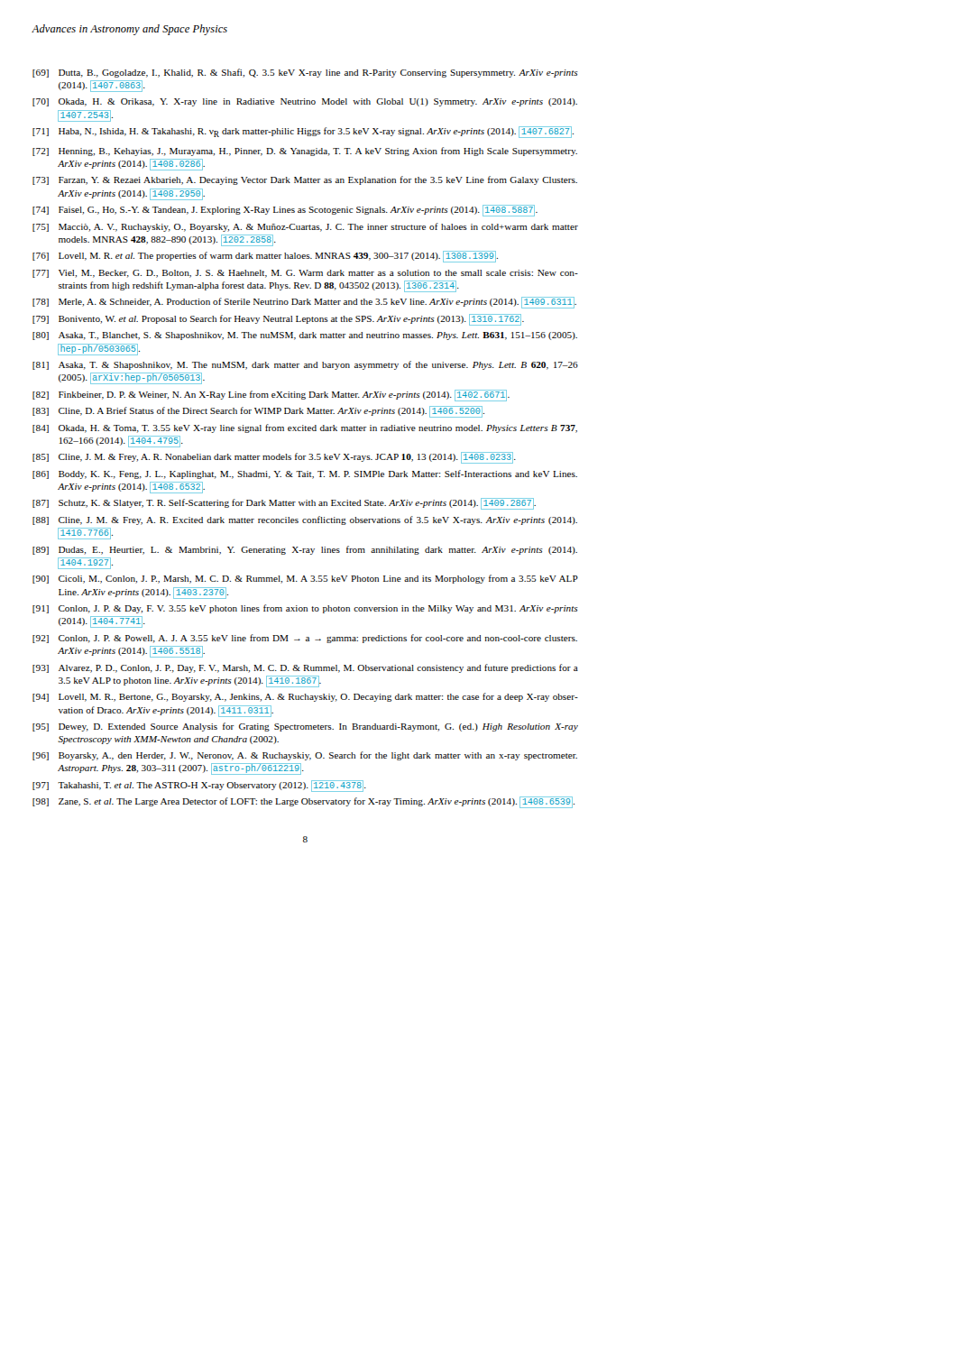Advances in Astronomy and Space Physics
Dutta, B., Gogoladze, I., Khalid, R. & Shafi, Q. 3.5 keV X-ray line and R-Parity Conserving Supersymmetry. ArXiv e-prints (2014). 1407.0863.
Okada, H. & Orikasa, Y. X-ray line in Radiative Neutrino Model with Global U(1) Symmetry. ArXiv e-prints (2014). 1407.2543.
Haba, N., Ishida, H. & Takahashi, R. νR dark matter-philic Higgs for 3.5 keV X-ray signal. ArXiv e-prints (2014). 1407.6827.
Henning, B., Kehayias, J., Murayama, H., Pinner, D. & Yanagida, T. T. A keV String Axion from High Scale Supersymmetry. ArXiv e-prints (2014). 1408.0286.
Farzan, Y. & Rezaei Akbarieh, A. Decaying Vector Dark Matter as an Explanation for the 3.5 keV Line from Galaxy Clusters. ArXiv e-prints (2014). 1408.2950.
Faisel, G., Ho, S.-Y. & Tandean, J. Exploring X-Ray Lines as Scotogenic Signals. ArXiv e-prints (2014). 1408.5887.
Macciò, A. V., Ruchayskiy, O., Boyarsky, A. & Muñoz-Cuartas, J. C. The inner structure of haloes in cold+warm dark matter models. MNRAS 428, 882–890 (2013). 1202.2858.
Lovell, M. R. et al. The properties of warm dark matter haloes. MNRAS 439, 300–317 (2014). 1308.1399.
Viel, M., Becker, G. D., Bolton, J. S. & Haehnelt, M. G. Warm dark matter as a solution to the small scale crisis: New constraints from high redshift Lyman-alpha forest data. Phys. Rev. D 88, 043502 (2013). 1306.2314.
Merle, A. & Schneider, A. Production of Sterile Neutrino Dark Matter and the 3.5 keV line. ArXiv e-prints (2014). 1409.6311.
Bonivento, W. et al. Proposal to Search for Heavy Neutral Leptons at the SPS. ArXiv e-prints (2013). 1310.1762.
Asaka, T., Blanchet, S. & Shaposhnikov, M. The nuMSM, dark matter and neutrino masses. Phys. Lett. B631, 151–156 (2005). hep-ph/0503065.
Asaka, T. & Shaposhnikov, M. The nuMSM, dark matter and baryon asymmetry of the universe. Phys. Lett. B 620, 17–26 (2005). arXiv:hep-ph/0505013.
Finkbeiner, D. P. & Weiner, N. An X-Ray Line from eXciting Dark Matter. ArXiv e-prints (2014). 1402.6671.
Cline, D. A Brief Status of the Direct Search for WIMP Dark Matter. ArXiv e-prints (2014). 1406.5200.
Okada, H. & Toma, T. 3.55 keV X-ray line signal from excited dark matter in radiative neutrino model. Physics Letters B 737, 162–166 (2014). 1404.4795.
Cline, J. M. & Frey, A. R. Nonabelian dark matter models for 3.5 keV X-rays. JCAP 10, 13 (2014). 1408.0233.
Boddy, K. K., Feng, J. L., Kaplinghat, M., Shadmi, Y. & Tait, T. M. P. SIMPle Dark Matter: Self-Interactions and keV Lines. ArXiv e-prints (2014). 1408.6532.
Schutz, K. & Slatyer, T. R. Self-Scattering for Dark Matter with an Excited State. ArXiv e-prints (2014). 1409.2867.
Cline, J. M. & Frey, A. R. Excited dark matter reconciles conflicting observations of 3.5 keV X-rays. ArXiv e-prints (2014). 1410.7766.
Dudas, E., Heurtier, L. & Mambrini, Y. Generating X-ray lines from annihilating dark matter. ArXiv e-prints (2014). 1404.1927.
Cicoli, M., Conlon, J. P., Marsh, M. C. D. & Rummel, M. A 3.55 keV Photon Line and its Morphology from a 3.55 keV ALP Line. ArXiv e-prints (2014). 1403.2370.
Conlon, J. P. & Day, F. V. 3.55 keV photon lines from axion to photon conversion in the Milky Way and M31. ArXiv e-prints (2014). 1404.7741.
Conlon, J. P. & Powell, A. J. A 3.55 keV line from DM → a → gamma: predictions for cool-core and non-cool-core clusters. ArXiv e-prints (2014). 1406.5518.
Alvarez, P. D., Conlon, J. P., Day, F. V., Marsh, M. C. D. & Rummel, M. Observational consistency and future predictions for a 3.5 keV ALP to photon line. ArXiv e-prints (2014). 1410.1867.
Lovell, M. R., Bertone, G., Boyarsky, A., Jenkins, A. & Ruchayskiy, O. Decaying dark matter: the case for a deep X-ray observation of Draco. ArXiv e-prints (2014). 1411.0311.
Dewey, D. Extended Source Analysis for Grating Spectrometers. In Branduardi-Raymont, G. (ed.) High Resolution X-ray Spectroscopy with XMM-Newton and Chandra (2002).
Boyarsky, A., den Herder, J. W., Neronov, A. & Ruchayskiy, O. Search for the light dark matter with an x-ray spectrometer. Astropart. Phys. 28, 303–311 (2007). astro-ph/0612219.
Takahashi, T. et al. The ASTRO-H X-ray Observatory (2012). 1210.4378.
Zane, S. et al. The Large Area Detector of LOFT: the Large Observatory for X-ray Timing. ArXiv e-prints (2014). 1408.6539.
8